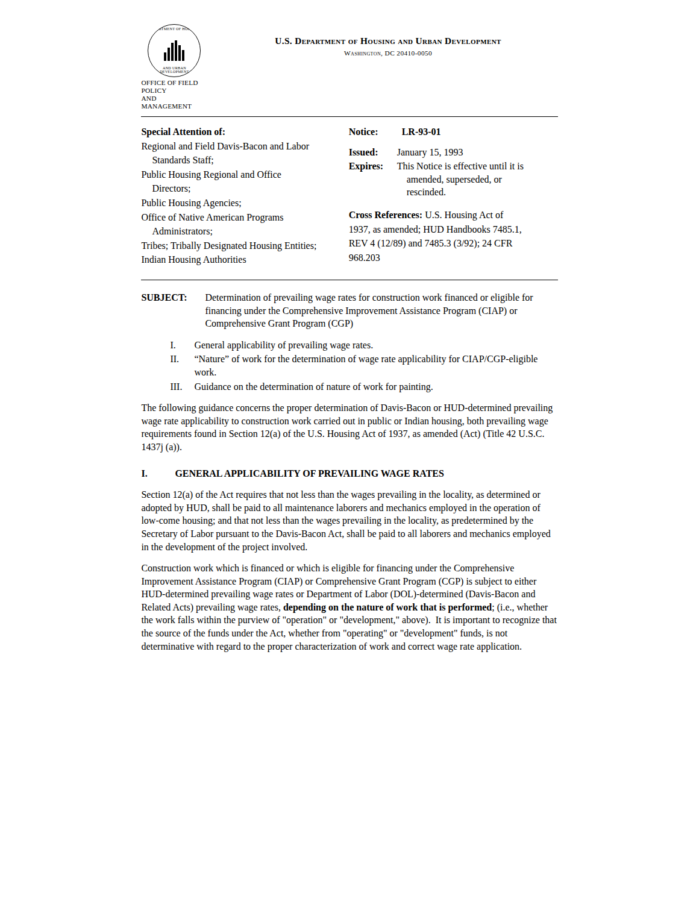DEPARTMENT OF HOUSING
AND URBAN DEVELOPMENT
OFFICE OF FIELD POLICY
AND MANAGEMENT
U.S. Department of Housing and Urban Development
Washington, DC 20410-0050
Special Attention of:
Regional and Field Davis-Bacon and Labor
Standards Staff;
Public Housing Regional and Office
Directors;
Public Housing Agencies;
Office of Native American Programs
Administrators;
Tribes; Tribally Designated Housing Entities;
Indian Housing Authorities
Notice:
LR-93-01
Issued:
January 15, 1993
Expires:
This Notice is effective until it is
amended, superseded, or
rescinded.
Cross References: U.S. Housing Act of
1937, as amended; HUD Handbooks 7485.1,
REV 4 (12/89) and 7485.3 (3/92); 24 CFR
968.203
SUBJECT:
Determination of prevailing wage rates for construction work financed or eligible for financing under the Comprehensive Improvement Assistance Program (CIAP) or Comprehensive Grant Program (CGP)
I. General applicability of prevailing wage rates.
II.“Nature” of work for the determination of wage rate applicability for CIAP/CGP-eligible work.
III. Guidance on the determination of nature of work for painting.
The following guidance concerns the proper determination of Davis-Bacon or HUD-determined prevailing wage rate applicability to construction work carried out in public or Indian housing, both prevailing wage requirements found in Section 12(a) of the U.S. Housing Act of 1937, as amended (Act) (Title 42 U.S.C. 1437j (a)).
I. GENERAL APPLICABILITY OF PREVAILING WAGE RATES
Section 12(a) of the Act requires that not less than the wages prevailing in the locality, as determined or adopted by HUD, shall be paid to all maintenance laborers and mechanics employed in the operation of low-come housing; and that not less than the wages prevailing in the locality, as predetermined by the Secretary of Labor pursuant to the Davis-Bacon Act, shall be paid to all laborers and mechanics employed in the development of the project involved.
Construction work which is financed or which is eligible for financing under the Comprehensive Improvement Assistance Program (CIAP) or Comprehensive Grant Program (CGP) is subject to either HUD-determined prevailing wage rates or Department of Labor (DOL)-determined (Davis-Bacon and Related Acts) prevailing wage rates, depending on the nature of work that is performed; (i.e., whether the work falls within the purview of "operation" or "development," above). It is important to recognize that the source of the funds under the Act, whether from "operating" or "development" funds, is not determinative with regard to the proper characterization of work and correct wage rate application.